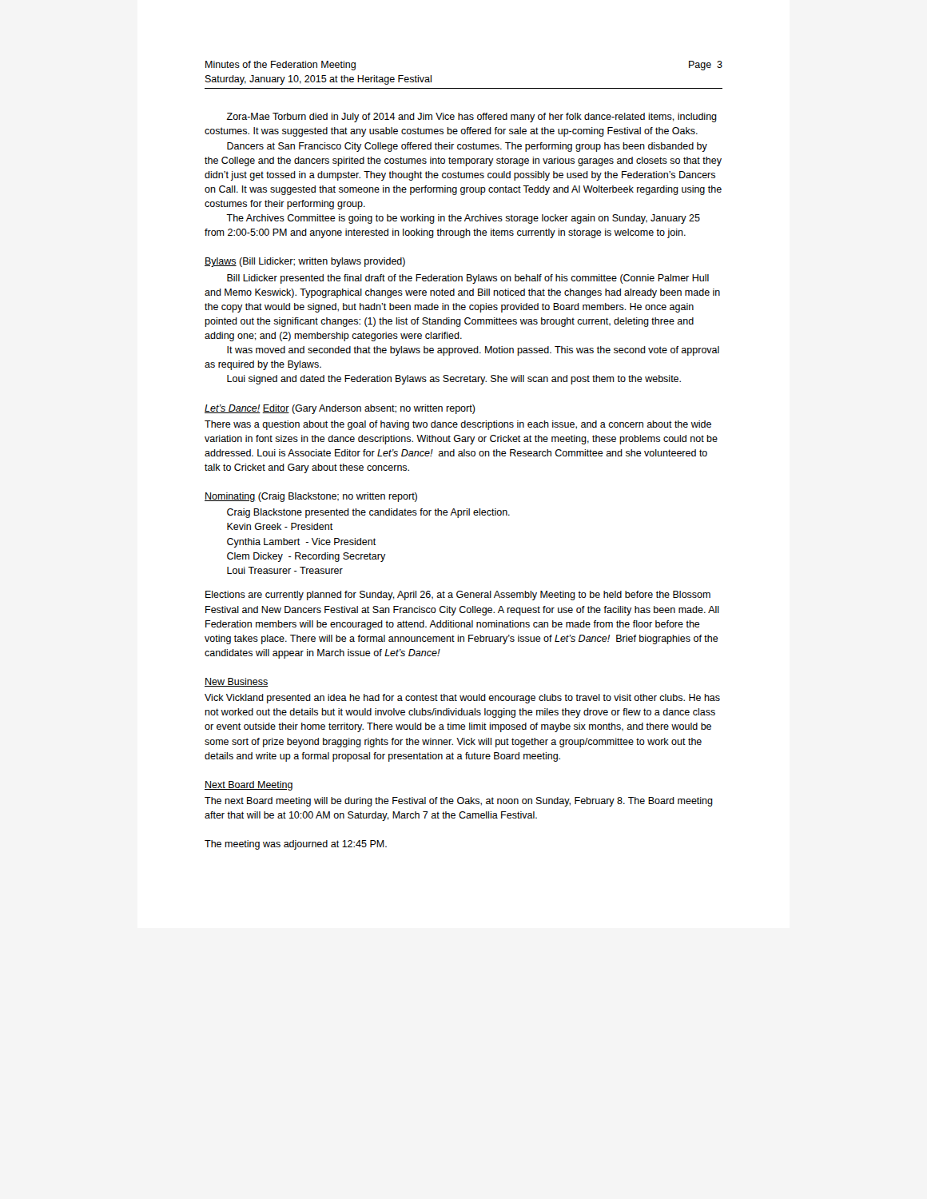Minutes of the Federation Meeting
Saturday, January 10, 2015 at the Heritage Festival
Page 3
Zora-Mae Torburn died in July of 2014 and Jim Vice has offered many of her folk dance-related items, including costumes. It was suggested that any usable costumes be offered for sale at the up-coming Festival of the Oaks.
Dancers at San Francisco City College offered their costumes. The performing group has been disbanded by the College and the dancers spirited the costumes into temporary storage in various garages and closets so that they didn’t just get tossed in a dumpster. They thought the costumes could possibly be used by the Federation’s Dancers on Call. It was suggested that someone in the performing group contact Teddy and Al Wolterbeek regarding using the costumes for their performing group.
The Archives Committee is going to be working in the Archives storage locker again on Sunday, January 25 from 2:00-5:00 PM and anyone interested in looking through the items currently in storage is welcome to join.
Bylaws (Bill Lidicker; written bylaws provided)
Bill Lidicker presented the final draft of the Federation Bylaws on behalf of his committee (Connie Palmer Hull and Memo Keswick). Typographical changes were noted and Bill noticed that the changes had already been made in the copy that would be signed, but hadn’t been made in the copies provided to Board members. He once again pointed out the significant changes: (1) the list of Standing Committees was brought current, deleting three and adding one; and (2) membership categories were clarified.
It was moved and seconded that the bylaws be approved. Motion passed. This was the second vote of approval as required by the Bylaws.
Loui signed and dated the Federation Bylaws as Secretary. She will scan and post them to the website.
Let’s Dance! Editor (Gary Anderson absent; no written report)
There was a question about the goal of having two dance descriptions in each issue, and a concern about the wide variation in font sizes in the dance descriptions. Without Gary or Cricket at the meeting, these problems could not be addressed. Loui is Associate Editor for Let’s Dance! and also on the Research Committee and she volunteered to talk to Cricket and Gary about these concerns.
Nominating (Craig Blackstone; no written report)
Craig Blackstone presented the candidates for the April election.
Kevin Greek - President
Cynthia Lambert - Vice President
Clem Dickey - Recording Secretary
Loui Treasurer - Treasurer
Elections are currently planned for Sunday, April 26, at a General Assembly Meeting to be held before the Blossom Festival and New Dancers Festival at San Francisco City College. A request for use of the facility has been made. All Federation members will be encouraged to attend. Additional nominations can be made from the floor before the voting takes place. There will be a formal announcement in February’s issue of Let’s Dance! Brief biographies of the candidates will appear in March issue of Let’s Dance!
New Business
Vick Vickland presented an idea he had for a contest that would encourage clubs to travel to visit other clubs. He has not worked out the details but it would involve clubs/individuals logging the miles they drove or flew to a dance class or event outside their home territory. There would be a time limit imposed of maybe six months, and there would be some sort of prize beyond bragging rights for the winner. Vick will put together a group/committee to work out the details and write up a formal proposal for presentation at a future Board meeting.
Next Board Meeting
The next Board meeting will be during the Festival of the Oaks, at noon on Sunday, February 8. The Board meeting after that will be at 10:00 AM on Saturday, March 7 at the Camellia Festival.
The meeting was adjourned at 12:45 PM.